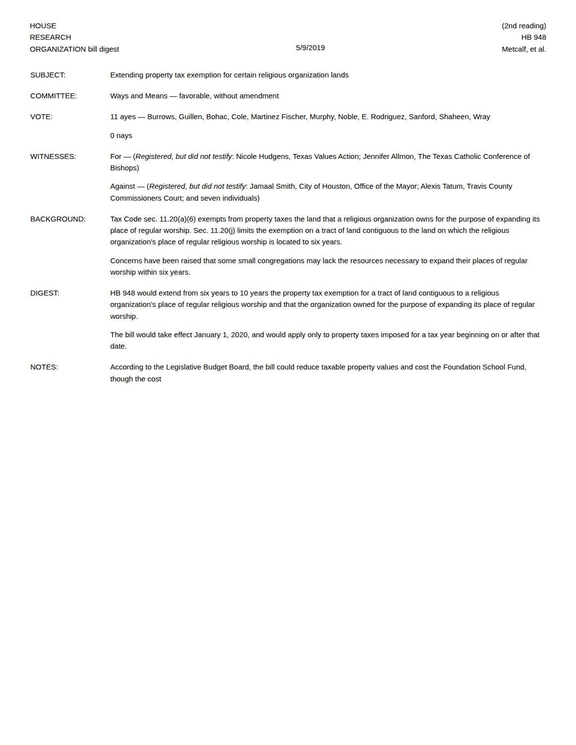HOUSE
RESEARCH
ORGANIZATION bill digest
5/9/2019
(2nd reading)
HB 948
Metcalf, et al.
| SUBJECT: | Extending property tax exemption for certain religious organization lands |
| COMMITTEE: | Ways and Means — favorable, without amendment |
| VOTE: | 11 ayes — Burrows, Guillen, Bohac, Cole, Martinez Fischer, Murphy, Noble, E. Rodriguez, Sanford, Shaheen, Wray 0 nays |
| WITNESSES: | For — ( Registered, but did not testify : Nicole Hudgens, Texas Values Action; Jennifer Allmon, The Texas Catholic Conference of Bishops) Against — ( Registered, but did not testify : Jamaal Smith, City of Houston, Office of the Mayor; Alexis Tatum, Travis County Commissioners Court; and seven individuals) |
| BACKGROUND: | Tax Code sec. 11.20(a)(6) exempts from property taxes the land that a religious organization owns for the purpose of expanding its place of regular worship. Sec. 11.20(j) limits the exemption on a tract of land contiguous to the land on which the religious organization's place of regular religious worship is located to six years. Concerns have been raised that some small congregations may lack the resources necessary to expand their places of regular worship within six years. |
| DIGEST: | HB 948 would extend from six years to 10 years the property tax exemption for a tract of land contiguous to a religious organization's place of regular religious worship and that the organization owned for the purpose of expanding its place of regular worship. The bill would take effect January 1, 2020, and would apply only to property taxes imposed for a tax year beginning on or after that date. |
| NOTES: | According to the Legislative Budget Board, the bill could reduce taxable property values and cost the Foundation School Fund, though the cost |